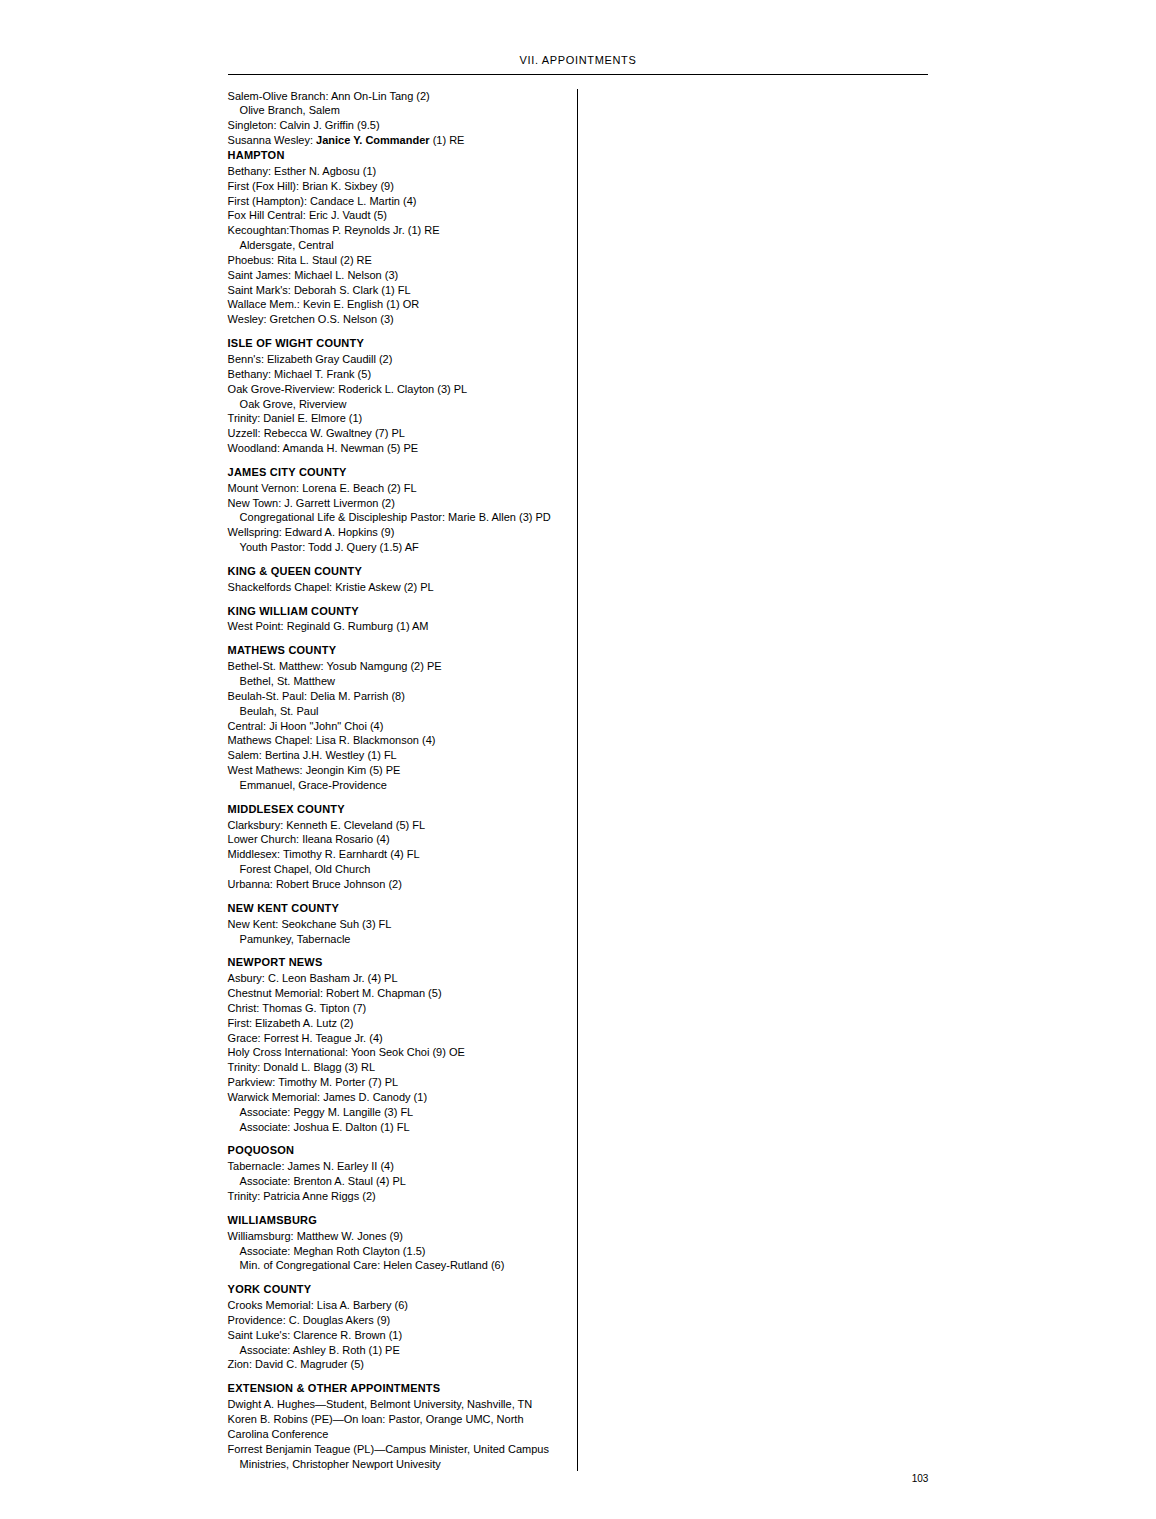VII. APPOINTMENTS
Salem-Olive Branch: Ann On-Lin Tang (2)
Olive Branch, Salem
Singleton: Calvin J. Griffin (9.5)
Susanna Wesley: Janice Y. Commander (1) RE
HAMPTON
Bethany: Esther N. Agbosu (1)
First (Fox Hill): Brian K. Sixbey (9)
First (Hampton): Candace L. Martin (4)
Fox Hill Central: Eric J. Vaudt (5)
Kecoughtan:Thomas P. Reynolds Jr. (1) RE
Aldersgate, Central
Phoebus: Rita L. Staul (2) RE
Saint James: Michael L. Nelson (3)
Saint Mark's: Deborah S. Clark (1) FL
Wallace Mem.: Kevin E. English (1) OR
Wesley: Gretchen O.S. Nelson (3)
ISLE OF WIGHT COUNTY
Benn's: Elizabeth Gray Caudill (2)
Bethany: Michael T. Frank (5)
Oak Grove-Riverview: Roderick L. Clayton (3) PL
Oak Grove, Riverview
Trinity: Daniel E. Elmore (1)
Uzzell: Rebecca W. Gwaltney (7) PL
Woodland: Amanda H. Newman (5) PE
JAMES CITY COUNTY
Mount Vernon: Lorena E. Beach (2) FL
New Town: J. Garrett Livermon (2)
Congregational Life & Discipleship Pastor: Marie B. Allen (3) PD
Wellspring: Edward A. Hopkins (9)
Youth Pastor: Todd J. Query (1.5) AF
KING & QUEEN COUNTY
Shackelfords Chapel: Kristie Askew (2) PL
KING WILLIAM COUNTY
West Point: Reginald G. Rumburg (1) AM
MATHEWS COUNTY
Bethel-St. Matthew: Yosub Namgung (2) PE
Bethel, St. Matthew
Beulah-St. Paul: Delia M. Parrish (8)
Beulah, St. Paul
Central: Ji Hoon "John" Choi (4)
Mathews Chapel: Lisa R. Blackmonson (4)
Salem: Bertina J.H. Westley (1) FL
West Mathews: Jeongin Kim (5) PE
Emmanuel, Grace-Providence
MIDDLESEX COUNTY
Clarksbury: Kenneth E. Cleveland (5) FL
Lower Church: Ileana Rosario (4)
Middlesex: Timothy R. Earnhardt (4) FL
Forest Chapel, Old Church
Urbanna: Robert Bruce Johnson (2)
NEW KENT COUNTY
New Kent: Seokchane Suh (3) FL
Pamunkey, Tabernacle
NEWPORT NEWS
Asbury: C. Leon Basham Jr. (4) PL
Chestnut Memorial: Robert M. Chapman (5)
Christ: Thomas G. Tipton (7)
First: Elizabeth A. Lutz (2)
Grace: Forrest H. Teague Jr. (4)
Holy Cross International: Yoon Seok Choi (9) OE
Trinity: Donald L. Blagg (3) RL
Parkview: Timothy M. Porter (7) PL
Warwick Memorial: James D. Canody (1)
Associate: Peggy M. Langille (3) FL
Associate: Joshua E. Dalton (1) FL
POQUOSON
Tabernacle: James N. Earley II (4)
Associate: Brenton A. Staul (4) PL
Trinity: Patricia Anne Riggs (2)
WILLIAMSBURG
Williamsburg: Matthew W. Jones (9)
Associate: Meghan Roth Clayton (1.5)
Min. of Congregational Care: Helen Casey-Rutland (6)
YORK COUNTY
Crooks Memorial: Lisa A. Barbery (6)
Providence: C. Douglas Akers (9)
Saint Luke's: Clarence R. Brown (1)
Associate: Ashley B. Roth (1) PE
Zion: David C. Magruder (5)
EXTENSION & OTHER APPOINTMENTS
Dwight A. Hughes—Student, Belmont University, Nashville, TN
Koren B. Robins (PE)—On loan: Pastor, Orange UMC, North Carolina Conference
Forrest Benjamin Teague (PL)—Campus Minister, United Campus Ministries, Christopher Newport Univesity
103